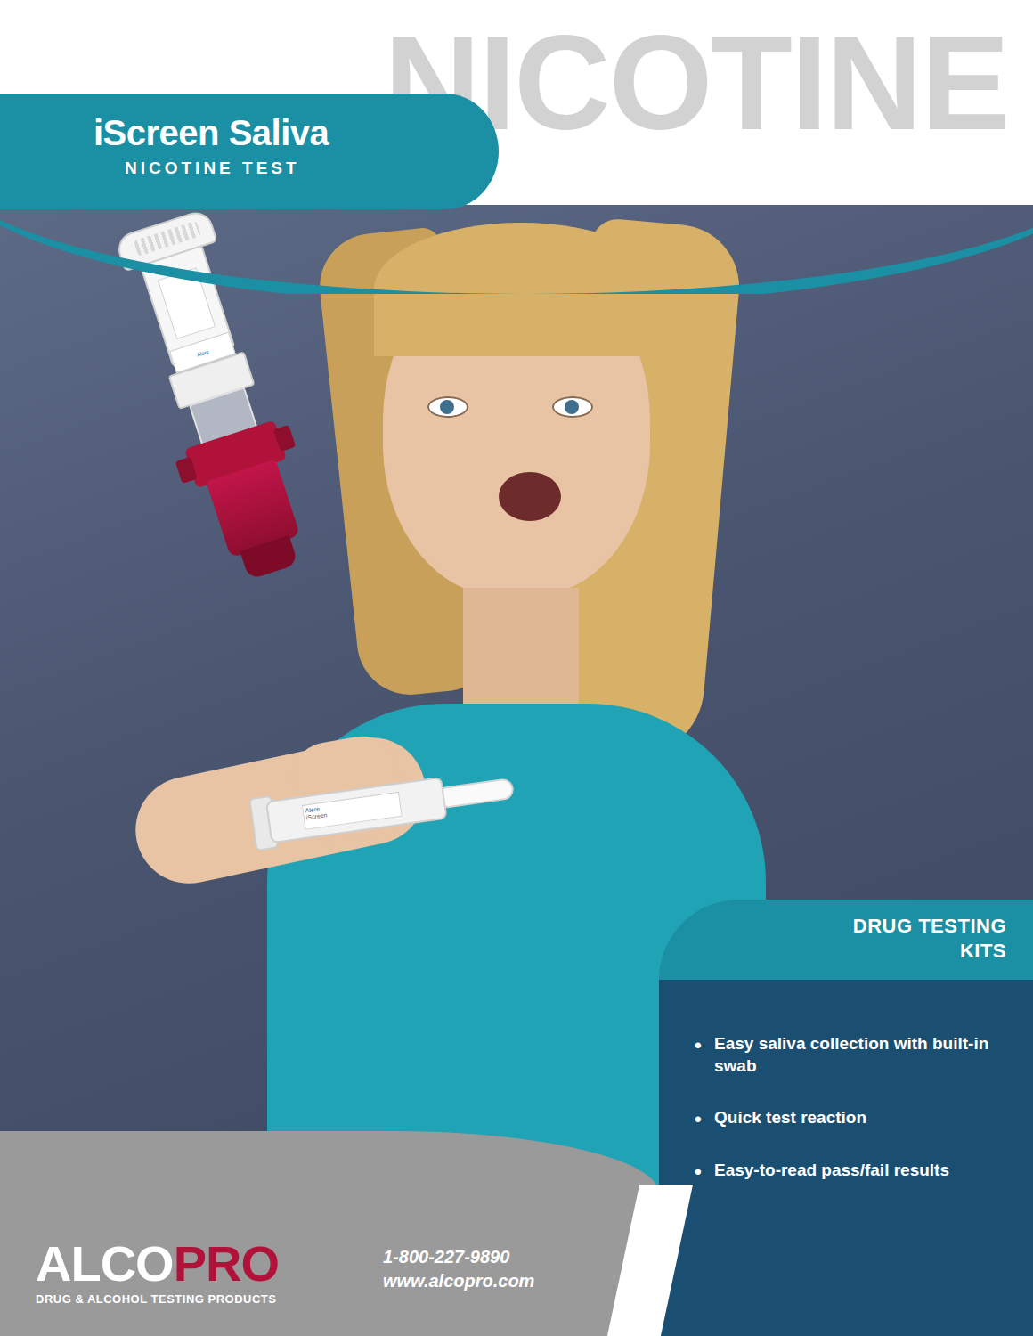NICOTINE
iScreen Saliva
NICOTINE TEST
Alere
iScreen
Alere
iScreen
DRUG TESTING KITS
Easy saliva collection with built-in swab
Quick test reaction
Easy-to-read pass/fail results
ALCOPRO
DRUG & ALCOHOL TESTING PRODUCTS
1-800-227-9890
www.alcopro.com